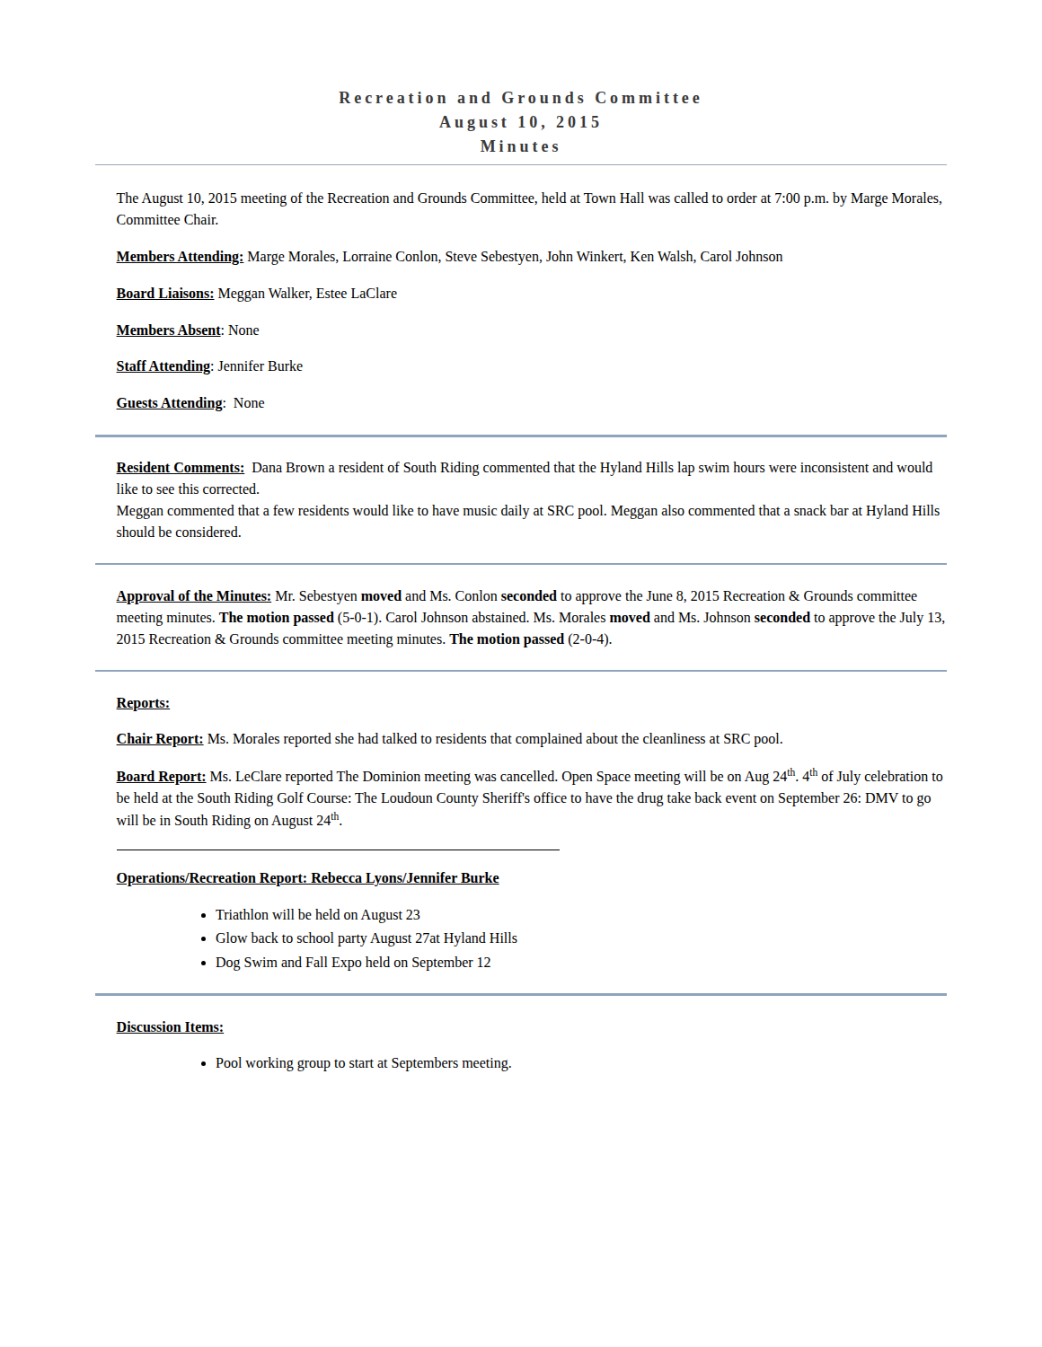Recreation and Grounds Committee
August 10, 2015
Minutes
The August 10, 2015 meeting of the Recreation and Grounds Committee, held at Town Hall was called to order at 7:00 p.m. by Marge Morales, Committee Chair.
Members Attending: Marge Morales, Lorraine Conlon, Steve Sebestyen, John Winkert, Ken Walsh, Carol Johnson
Board Liaisons: Meggan Walker, Estee LaClare
Members Absent: None
Staff Attending: Jennifer Burke
Guests Attending: None
Resident Comments: Dana Brown a resident of South Riding commented that the Hyland Hills lap swim hours were inconsistent and would like to see this corrected.
Meggan commented that a few residents would like to have music daily at SRC pool. Meggan also commented that a snack bar at Hyland Hills should be considered.
Approval of the Minutes: Mr. Sebestyen moved and Ms. Conlon seconded to approve the June 8, 2015 Recreation & Grounds committee meeting minutes. The motion passed (5-0-1). Carol Johnson abstained. Ms. Morales moved and Ms. Johnson seconded to approve the July 13, 2015 Recreation & Grounds committee meeting minutes. The motion passed (2-0-4).
Reports:
Chair Report: Ms. Morales reported she had talked to residents that complained about the cleanliness at SRC pool.
Board Report: Ms. LeClare reported The Dominion meeting was cancelled. Open Space meeting will be on Aug 24th. 4th of July celebration to be held at the South Riding Golf Course: The Loudoun County Sheriff's office to have the drug take back event on September 26: DMV to go will be in South Riding on August 24th.
Operations/Recreation Report: Rebecca Lyons/Jennifer Burke
Triathlon will be held on August 23
Glow back to school party August 27at Hyland Hills
Dog Swim and Fall Expo held on September 12
Discussion Items:
Pool working group to start at Septembers meeting.